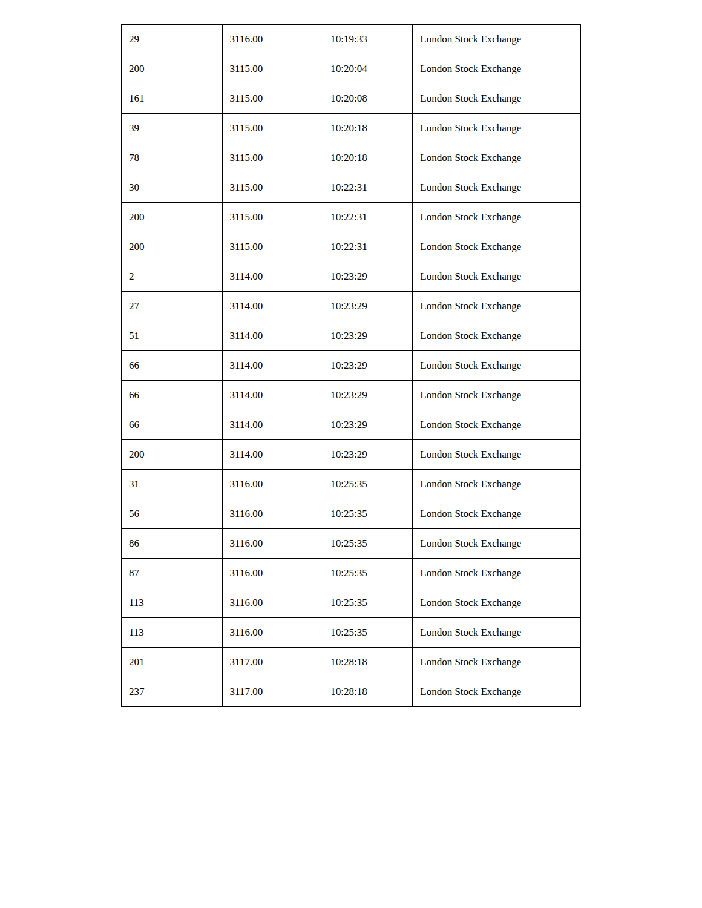| 29 | 3116.00 | 10:19:33 | London Stock Exchange |
| 200 | 3115.00 | 10:20:04 | London Stock Exchange |
| 161 | 3115.00 | 10:20:08 | London Stock Exchange |
| 39 | 3115.00 | 10:20:18 | London Stock Exchange |
| 78 | 3115.00 | 10:20:18 | London Stock Exchange |
| 30 | 3115.00 | 10:22:31 | London Stock Exchange |
| 200 | 3115.00 | 10:22:31 | London Stock Exchange |
| 200 | 3115.00 | 10:22:31 | London Stock Exchange |
| 2 | 3114.00 | 10:23:29 | London Stock Exchange |
| 27 | 3114.00 | 10:23:29 | London Stock Exchange |
| 51 | 3114.00 | 10:23:29 | London Stock Exchange |
| 66 | 3114.00 | 10:23:29 | London Stock Exchange |
| 66 | 3114.00 | 10:23:29 | London Stock Exchange |
| 66 | 3114.00 | 10:23:29 | London Stock Exchange |
| 200 | 3114.00 | 10:23:29 | London Stock Exchange |
| 31 | 3116.00 | 10:25:35 | London Stock Exchange |
| 56 | 3116.00 | 10:25:35 | London Stock Exchange |
| 86 | 3116.00 | 10:25:35 | London Stock Exchange |
| 87 | 3116.00 | 10:25:35 | London Stock Exchange |
| 113 | 3116.00 | 10:25:35 | London Stock Exchange |
| 113 | 3116.00 | 10:25:35 | London Stock Exchange |
| 201 | 3117.00 | 10:28:18 | London Stock Exchange |
| 237 | 3117.00 | 10:28:18 | London Stock Exchange |